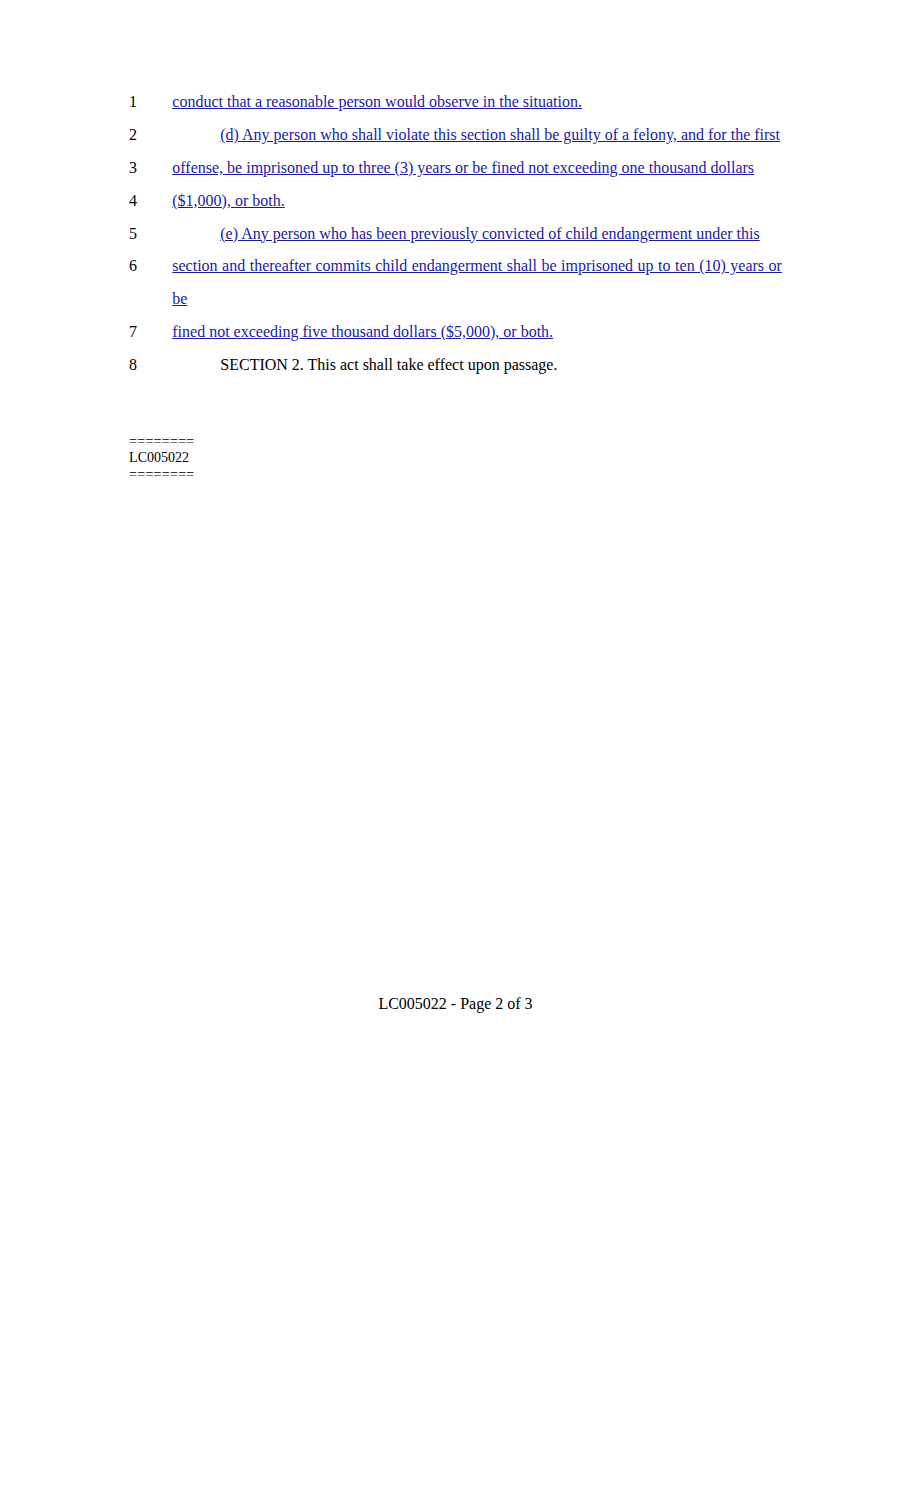| 1 | conduct that a reasonable person would observe in the situation. |
| 2 | (d) Any person who shall violate this section shall be guilty of a felony, and for the first |
| 3 | offense, be imprisoned up to three (3) years or be fined not exceeding one thousand dollars |
| 4 | ($1,000), or both. |
| 5 | (e) Any person who has been previously convicted of child endangerment under this |
| 6 | section and thereafter commits child endangerment shall be imprisoned up to ten (10) years or be |
| 7 | fined not exceeding five thousand dollars ($5,000), or both. |
| 8 | SECTION 2. This act shall take effect upon passage. |
========
LC005022
========
LC005022 - Page 2 of 3